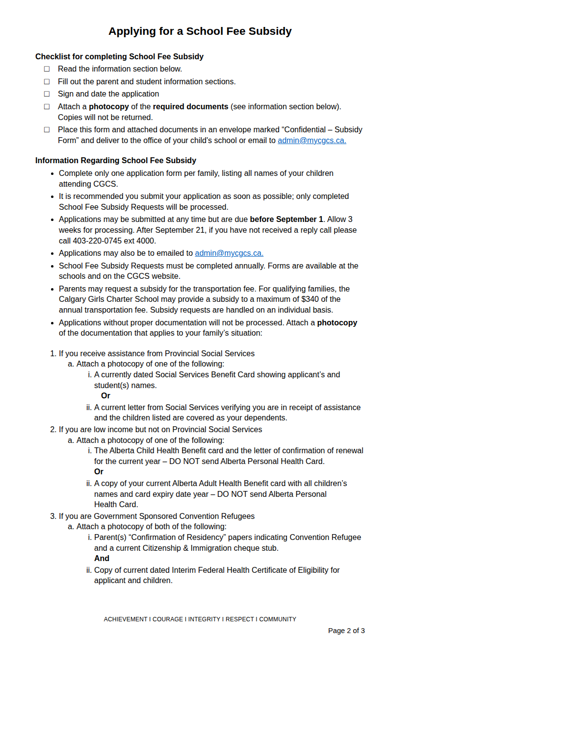Applying for a School Fee Subsidy
Checklist for completing School Fee Subsidy
Read the information section below.
Fill out the parent and student information sections.
Sign and date the application
Attach a photocopy of the required documents (see information section below). Copies will not be returned.
Place this form and attached documents in an envelope marked “Confidential – Subsidy Form” and deliver to the office of your child's school or email to admin@mycgcs.ca.
Information Regarding School Fee Subsidy
Complete only one application form per family, listing all names of your children attending CGCS.
It is recommended you submit your application as soon as possible; only completed School Fee Subsidy Requests will be processed.
Applications may be submitted at any time but are due before September 1. Allow 3 weeks for processing. After September 21, if you have not received a reply call please call 403-220-0745 ext 4000.
Applications may also be to emailed to admin@mycgcs.ca.
School Fee Subsidy Requests must be completed annually. Forms are available at the schools and on the CGCS website.
Parents may request a subsidy for the transportation fee. For qualifying families, the Calgary Girls Charter School may provide a subsidy to a maximum of $340 of the annual transportation fee. Subsidy requests are handled on an individual basis.
Applications without proper documentation will not be processed. Attach a photocopy of the documentation that applies to your family’s situation:
If you receive assistance from Provincial Social Services
Attach a photocopy of one of the following:
A currently dated Social Services Benefit Card showing applicant’s and student(s) names.
Or
A current letter from Social Services verifying you are in receipt of assistance and the children listed are covered as your dependents.
If you are low income but not on Provincial Social Services
Attach a photocopy of one of the following:
The Alberta Child Health Benefit card and the letter of confirmation of renewal for the current year – DO NOT send Alberta Personal Health Card.
Or
A copy of your current Alberta Adult Health Benefit card with all children’s names and card expiry date year – DO NOT send Alberta Personal Health Card.
If you are Government Sponsored Convention Refugees
Attach a photocopy of both of the following:
Parent(s) “Confirmation of Residency” papers indicating Convention Refugee and a current Citizenship & Immigration cheque stub.
And
Copy of current dated Interim Federal Health Certificate of Eligibility for applicant and children.
ACHIEVEMENT I COURAGE I INTEGRITY I RESPECT I COMMUNITY
Page 2 of 3